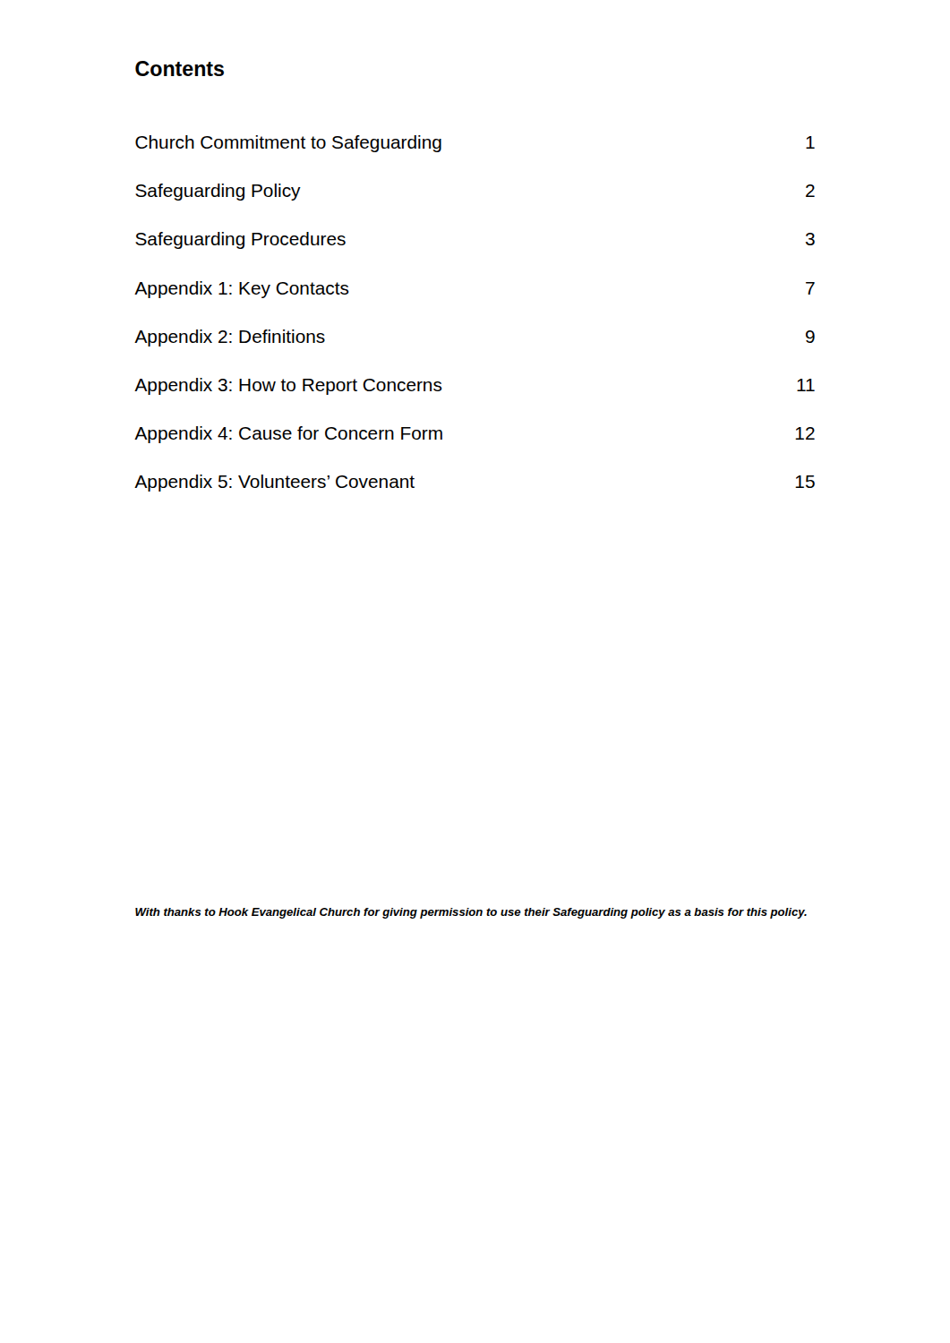Contents
| Church Commitment to Safeguarding | 1 |
| Safeguarding Policy | 2 |
| Safeguarding Procedures | 3 |
| Appendix 1: Key Contacts | 7 |
| Appendix 2: Definitions | 9 |
| Appendix 3: How to Report Concerns | 11 |
| Appendix 4: Cause for Concern Form | 12 |
| Appendix 5: Volunteers’ Covenant | 15 |
With thanks to Hook Evangelical Church for giving permission to use their Safeguarding policy as a basis for this policy.